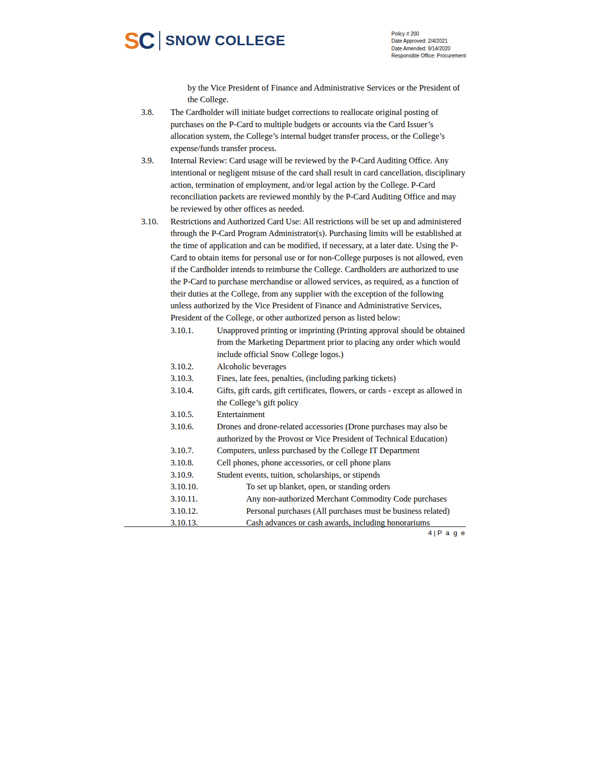SC
SNOW COLLEGE
Policy # 200
Date Approved: 2/4/2021
Date Amended: 9/14/2020
Responsible Office: Procurement
by the Vice President of Finance and Administrative Services or the President of the College.
3.8. The Cardholder will initiate budget corrections to reallocate original posting of purchases on the P-Card to multiple budgets or accounts via the Card Issuer’s allocation system, the College’s internal budget transfer process, or the College’s expense/funds transfer process.
3.9. Internal Review: Card usage will be reviewed by the P-Card Auditing Office. Any intentional or negligent misuse of the card shall result in card cancellation, disciplinary action, termination of employment, and/or legal action by the College. P-Card reconciliation packets are reviewed monthly by the P-Card Auditing Office and may be reviewed by other offices as needed.
3.10. Restrictions and Authorized Card Use: All restrictions will be set up and administered through the P-Card Program Administrator(s). Purchasing limits will be established at the time of application and can be modified, if necessary, at a later date. Using the P-Card to obtain items for personal use or for non-College purposes is not allowed, even if the Cardholder intends to reimburse the College. Cardholders are authorized to use the P-Card to purchase merchandise or allowed services, as required, as a function of their duties at the College, from any supplier with the exception of the following unless authorized by the Vice President of Finance and Administrative Services, President of the College, or other authorized person as listed below:
3.10.1. Unapproved printing or imprinting (Printing approval should be obtained from the Marketing Department prior to placing any order which would include official Snow College logos.)
3.10.2. Alcoholic beverages
3.10.3. Fines, late fees, penalties, (including parking tickets)
3.10.4. Gifts, gift cards, gift certificates, flowers, or cards - except as allowed in the College’s gift policy
3.10.5. Entertainment
3.10.6. Drones and drone-related accessories (Drone purchases may also be authorized by the Provost or Vice President of Technical Education)
3.10.7. Computers, unless purchased by the College IT Department
3.10.8. Cell phones, phone accessories, or cell phone plans
3.10.9. Student events, tuition, scholarships, or stipends
3.10.10. To set up blanket, open, or standing orders
3.10.11. Any non-authorized Merchant Commodity Code purchases
3.10.12. Personal purchases (All purchases must be business related)
3.10.13. Cash advances or cash awards, including honorariums
4 | P a g e